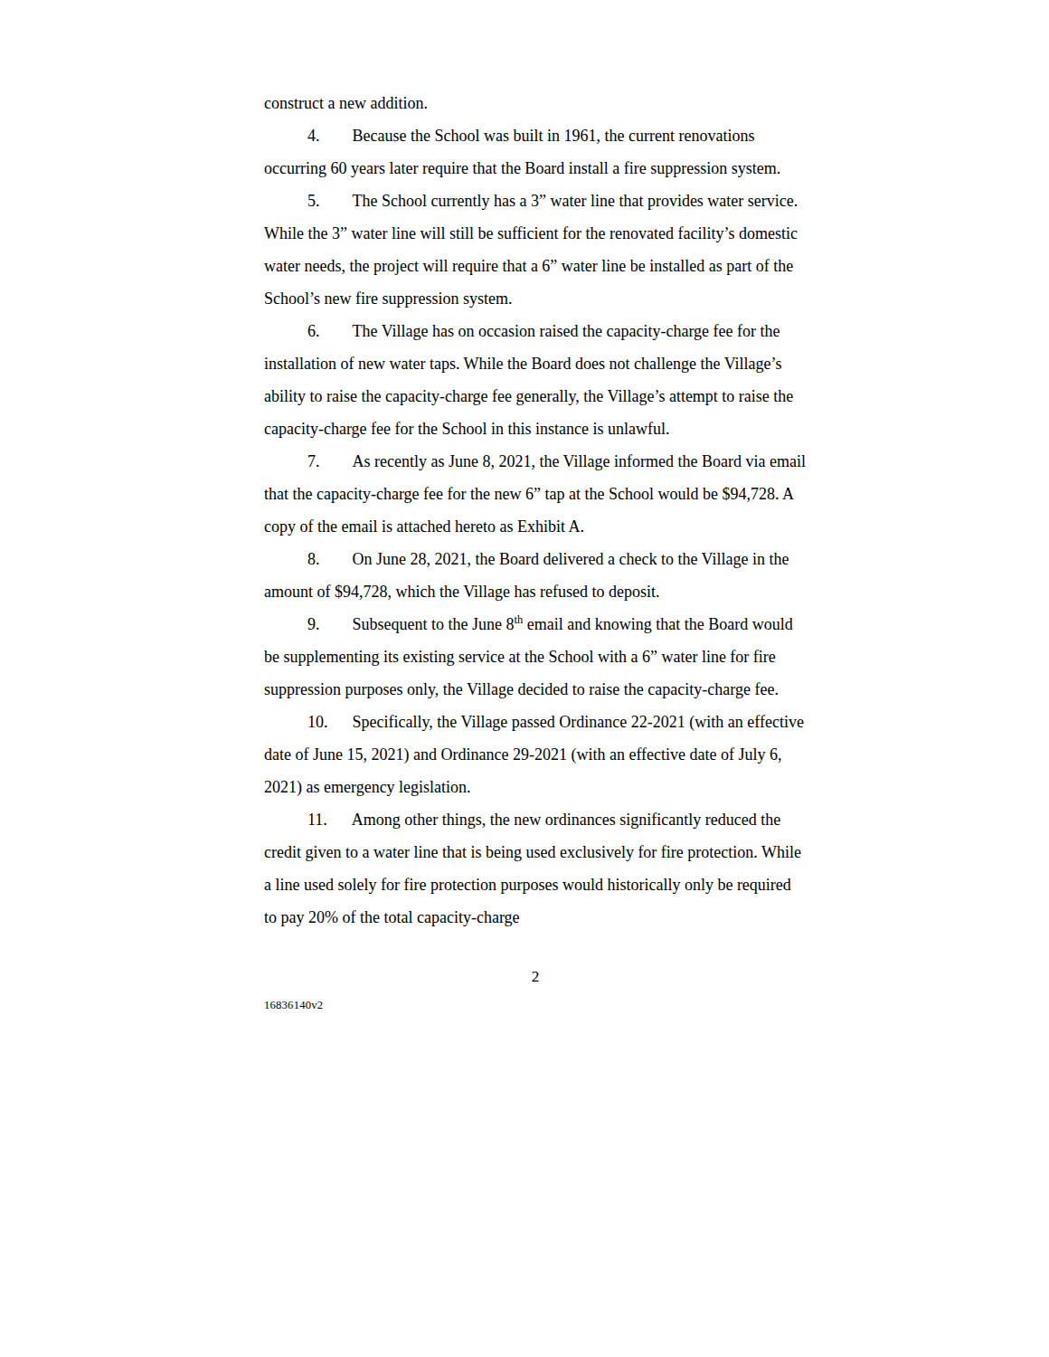construct a new addition.
4. Because the School was built in 1961, the current renovations occurring 60 years later require that the Board install a fire suppression system.
5. The School currently has a 3” water line that provides water service. While the 3” water line will still be sufficient for the renovated facility’s domestic water needs, the project will require that a 6” water line be installed as part of the School’s new fire suppression system.
6. The Village has on occasion raised the capacity-charge fee for the installation of new water taps. While the Board does not challenge the Village’s ability to raise the capacity-charge fee generally, the Village’s attempt to raise the capacity-charge fee for the School in this instance is unlawful.
7. As recently as June 8, 2021, the Village informed the Board via email that the capacity-charge fee for the new 6” tap at the School would be $94,728. A copy of the email is attached hereto as Exhibit A.
8. On June 28, 2021, the Board delivered a check to the Village in the amount of $94,728, which the Village has refused to deposit.
9. Subsequent to the June 8th email and knowing that the Board would be supplementing its existing service at the School with a 6” water line for fire suppression purposes only, the Village decided to raise the capacity-charge fee.
10. Specifically, the Village passed Ordinance 22-2021 (with an effective date of June 15, 2021) and Ordinance 29-2021 (with an effective date of July 6, 2021) as emergency legislation.
11. Among other things, the new ordinances significantly reduced the credit given to a water line that is being used exclusively for fire protection. While a line used solely for fire protection purposes would historically only be required to pay 20% of the total capacity-charge
2
16836140v2